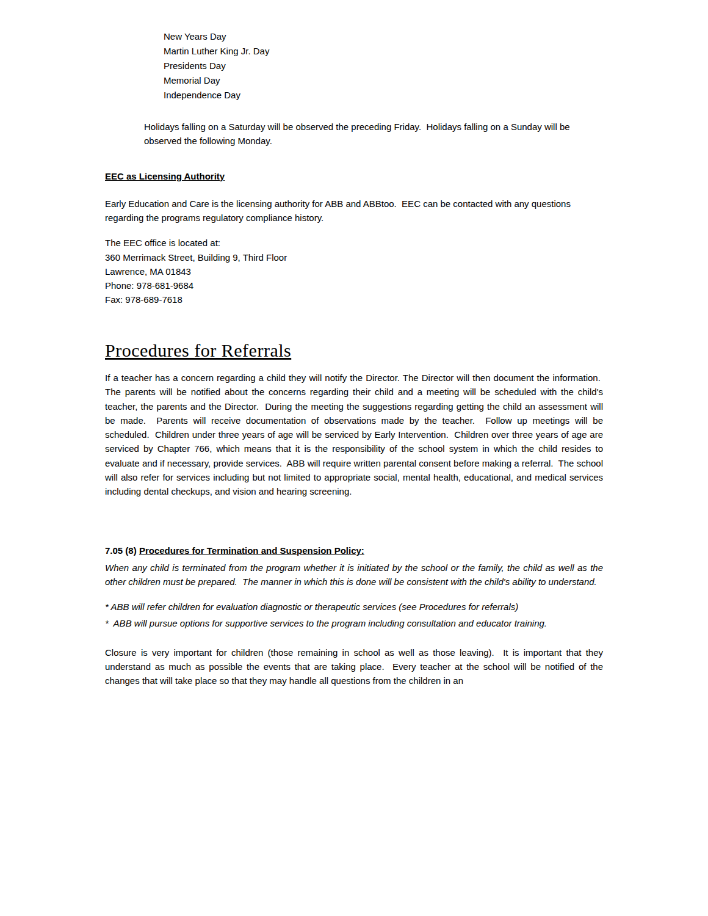New Years Day
Martin Luther King Jr. Day
Presidents Day
Memorial Day
Independence Day
Holidays falling on a Saturday will be observed the preceding Friday. Holidays falling on a Sunday will be observed the following Monday.
EEC as Licensing Authority
Early Education and Care is the licensing authority for ABB and ABBtoo. EEC can be contacted with any questions regarding the programs regulatory compliance history.
The EEC office is located at:
360 Merrimack Street, Building 9, Third Floor
Lawrence, MA 01843
Phone: 978-681-9684
Fax: 978-689-7618
Procedures for Referrals
If a teacher has a concern regarding a child they will notify the Director. The Director will then document the information. The parents will be notified about the concerns regarding their child and a meeting will be scheduled with the child's teacher, the parents and the Director. During the meeting the suggestions regarding getting the child an assessment will be made. Parents will receive documentation of observations made by the teacher. Follow up meetings will be scheduled. Children under three years of age will be serviced by Early Intervention. Children over three years of age are serviced by Chapter 766, which means that it is the responsibility of the school system in which the child resides to evaluate and if necessary, provide services. ABB will require written parental consent before making a referral. The school will also refer for services including but not limited to appropriate social, mental health, educational, and medical services including dental checkups, and vision and hearing screening.
7.05 (8) Procedures for Termination and Suspension Policy:
When any child is terminated from the program whether it is initiated by the school or the family, the child as well as the other children must be prepared. The manner in which this is done will be consistent with the child's ability to understand.
* ABB will refer children for evaluation diagnostic or therapeutic services (see Procedures for referrals)
* ABB will pursue options for supportive services to the program including consultation and educator training.
Closure is very important for children (those remaining in school as well as those leaving). It is important that they understand as much as possible the events that are taking place. Every teacher at the school will be notified of the changes that will take place so that they may handle all questions from the children in an